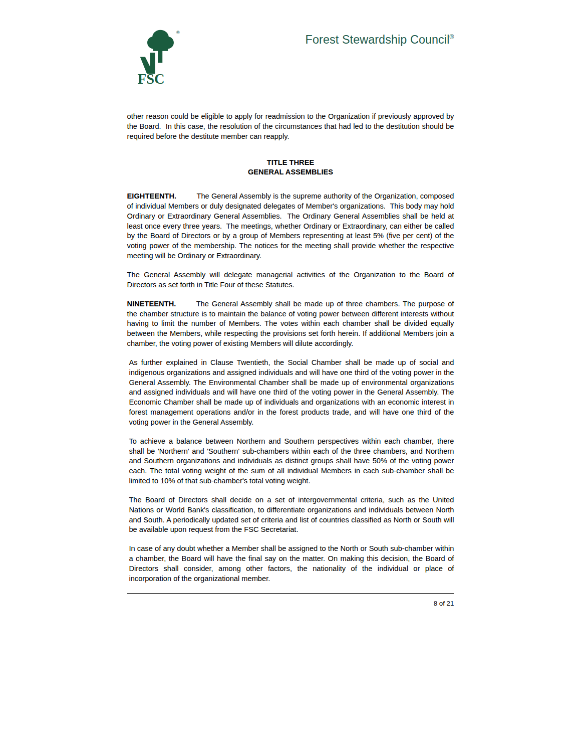FSC ®
Forest Stewardship Council®
other reason could be eligible to apply for readmission to the Organization if previously approved by the Board. In this case, the resolution of the circumstances that had led to the destitution should be required before the destitute member can reapply.
TITLE THREE
GENERAL ASSEMBLIES
EIGHTEENTH. The General Assembly is the supreme authority of the Organization, composed of individual Members or duly designated delegates of Member's organizations. This body may hold Ordinary or Extraordinary General Assemblies. The Ordinary General Assemblies shall be held at least once every three years. The meetings, whether Ordinary or Extraordinary, can either be called by the Board of Directors or by a group of Members representing at least 5% (five per cent) of the voting power of the membership. The notices for the meeting shall provide whether the respective meeting will be Ordinary or Extraordinary.
The General Assembly will delegate managerial activities of the Organization to the Board of Directors as set forth in Title Four of these Statutes.
NINETEENTH. The General Assembly shall be made up of three chambers. The purpose of the chamber structure is to maintain the balance of voting power between different interests without having to limit the number of Members. The votes within each chamber shall be divided equally between the Members, while respecting the provisions set forth herein. If additional Members join a chamber, the voting power of existing Members will dilute accordingly.
As further explained in Clause Twentieth, the Social Chamber shall be made up of social and indigenous organizations and assigned individuals and will have one third of the voting power in the General Assembly. The Environmental Chamber shall be made up of environmental organizations and assigned individuals and will have one third of the voting power in the General Assembly. The Economic Chamber shall be made up of individuals and organizations with an economic interest in forest management operations and/or in the forest products trade, and will have one third of the voting power in the General Assembly.
To achieve a balance between Northern and Southern perspectives within each chamber, there shall be 'Northern' and 'Southern' sub-chambers within each of the three chambers, and Northern and Southern organizations and individuals as distinct groups shall have 50% of the voting power each. The total voting weight of the sum of all individual Members in each sub-chamber shall be limited to 10% of that sub-chamber's total voting weight.
The Board of Directors shall decide on a set of intergovernmental criteria, such as the United Nations or World Bank's classification, to differentiate organizations and individuals between North and South. A periodically updated set of criteria and list of countries classified as North or South will be available upon request from the FSC Secretariat.
In case of any doubt whether a Member shall be assigned to the North or South sub-chamber within a chamber, the Board will have the final say on the matter. On making this decision, the Board of Directors shall consider, among other factors, the nationality of the individual or place of incorporation of the organizational member.
8 of 21